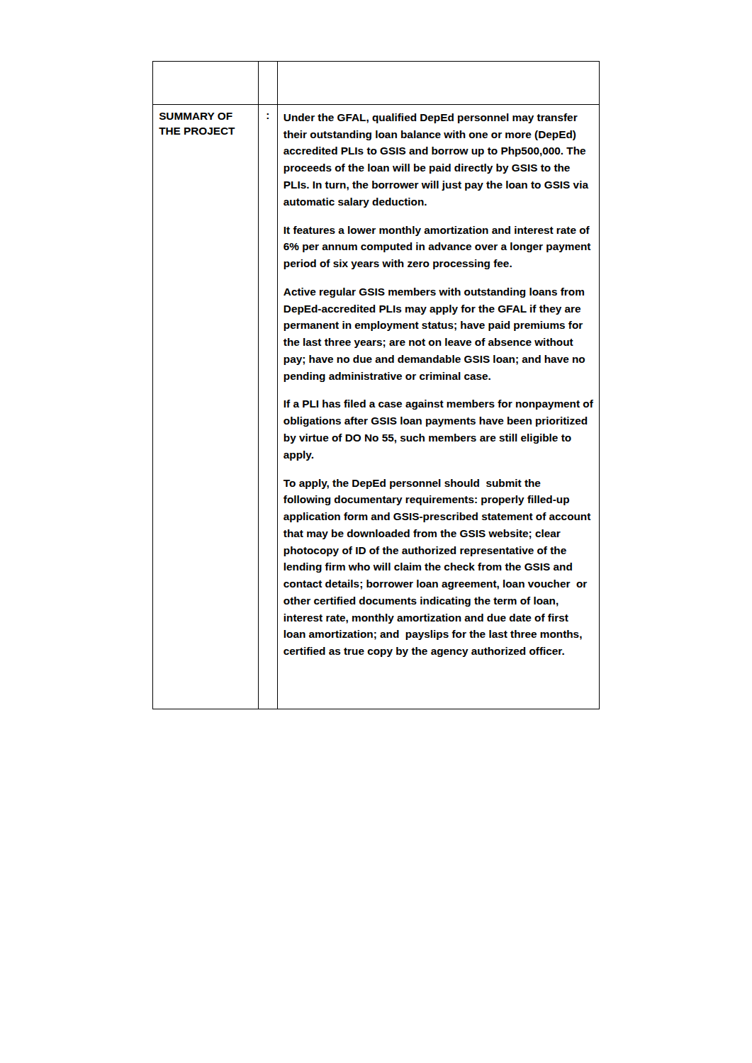| SUMMARY OF THE PROJECT | : | Under the GFAL, qualified DepEd personnel may transfer their outstanding loan balance with one or more (DepEd) accredited PLIs to GSIS and borrow up to Php500,000. The proceeds of the loan will be paid directly by GSIS to the PLIs. In turn, the borrower will just pay the loan to GSIS via automatic salary deduction. It features a lower monthly amortization and interest rate of 6% per annum computed in advance over a longer payment period of six years with zero processing fee. Active regular GSIS members with outstanding loans from DepEd-accredited PLIs may apply for the GFAL if they are permanent in employment status; have paid premiums for the last three years; are not on leave of absence without pay; have no due and demandable GSIS loan; and have no pending administrative or criminal case. If a PLI has filed a case against members for nonpayment of obligations after GSIS loan payments have been prioritized by virtue of DO No 55, such members are still eligible to apply. To apply, the DepEd personnel should submit the following documentary requirements: properly filled-up application form and GSIS-prescribed statement of account that may be downloaded from the GSIS website; clear photocopy of ID of the authorized representative of the lending firm who will claim the check from the GSIS and contact details; borrower loan agreement, loan voucher or other certified documents indicating the term of loan, interest rate, monthly amortization and due date of first loan amortization; and payslips for the last three months, certified as true copy by the agency authorized officer. |